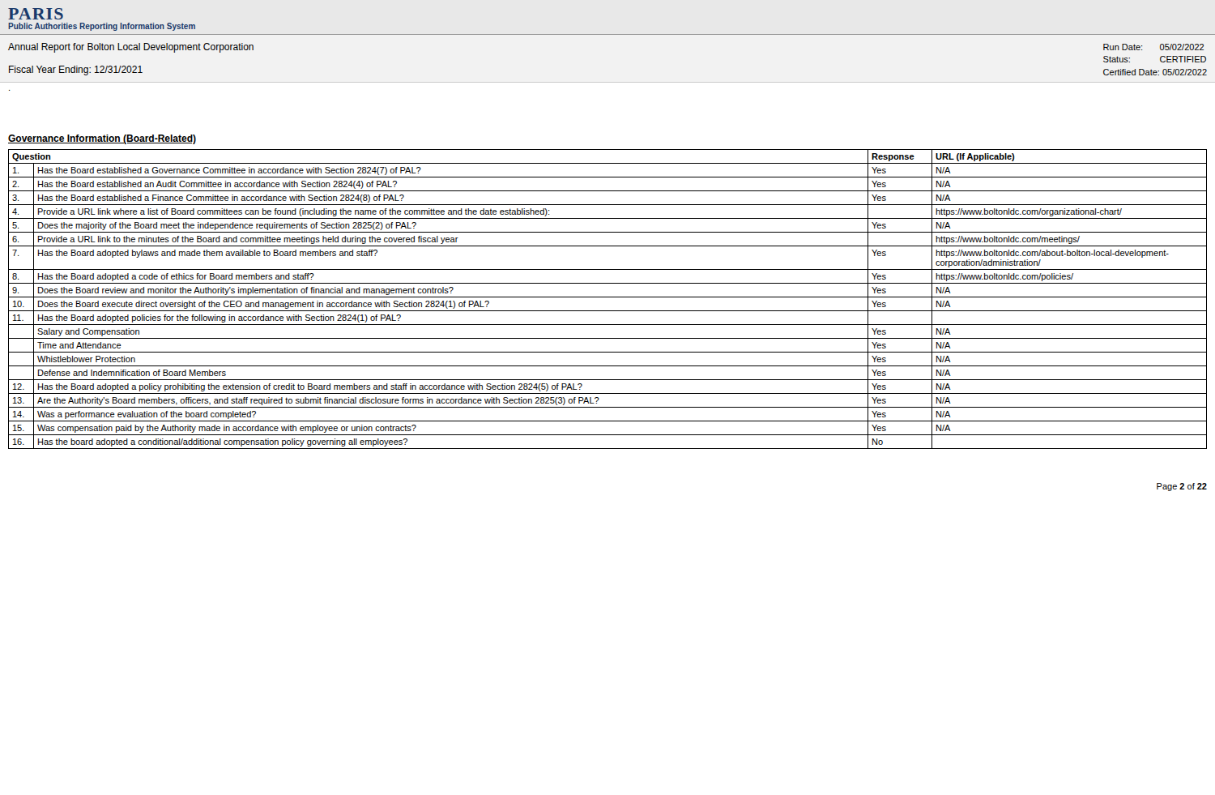PARISPublic Authorities Reporting Information System
Annual Report for Bolton Local Development Corporation
Fiscal Year Ending: 12/31/2021
Run Date: 05/02/2022
Status: CERTIFIED
Certified Date: 05/02/2022
.
Governance Information (Board-Related)
| Question | Response | URL (If Applicable) |
| --- | --- | --- |
| 1. | Has the Board established a Governance Committee in accordance with Section 2824(7) of PAL? | Yes | N/A |
| 2. | Has the Board established an Audit Committee in accordance with Section 2824(4) of PAL? | Yes | N/A |
| 3. | Has the Board established a Finance Committee in accordance with Section 2824(8) of PAL? | Yes | N/A |
| 4. | Provide a URL link where a list of Board committees can be found (including the name of the committee and the date established): | | https://www.boltonldc.com/organizational-chart/ |
| 5. | Does the majority of the Board meet the independence requirements of Section 2825(2) of PAL? | Yes | N/A |
| 6. | Provide a URL link to the minutes of the Board and committee meetings held during the covered fiscal year | | https://www.boltonldc.com/meetings/ |
| 7. | Has the Board adopted bylaws and made them available to Board members and staff? | Yes | https://www.boltonldc.com/about-bolton-local-development-corporation/administration/ |
| 8. | Has the Board adopted a code of ethics for Board members and staff? | Yes | https://www.boltonldc.com/policies/ |
| 9. | Does the Board review and monitor the Authority's implementation of financial and management controls? | Yes | N/A |
| 10. | Does the Board execute direct oversight of the CEO and management in accordance with Section 2824(1) of PAL? | Yes | N/A |
| 11. | Has the Board adopted policies for the following in accordance with Section 2824(1) of PAL? | | |
| | Salary and Compensation | Yes | N/A |
| | Time and Attendance | Yes | N/A |
| | Whistleblower Protection | Yes | N/A |
| | Defense and Indemnification of Board Members | Yes | N/A |
| 12. | Has the Board adopted a policy prohibiting the extension of credit to Board members and staff in accordance with Section 2824(5) of PAL? | Yes | N/A |
| 13. | Are the Authority's Board members, officers, and staff required to submit financial disclosure forms in accordance with Section 2825(3) of PAL? | Yes | N/A |
| 14. | Was a performance evaluation of the board completed? | Yes | N/A |
| 15. | Was compensation paid by the Authority made in accordance with employee or union contracts? | Yes | N/A |
| 16. | Has the board adopted a conditional/additional compensation policy governing all employees? | No | |
Page 2 of 22